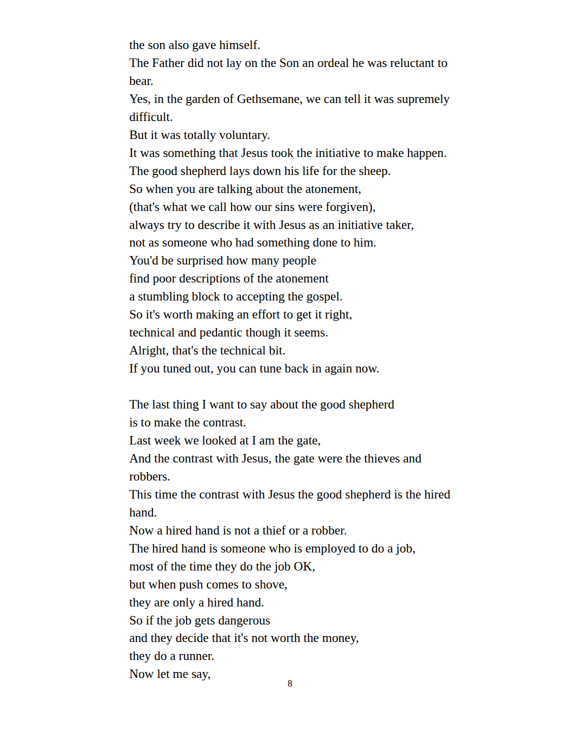the son also gave himself.
The Father did not lay on the Son an ordeal he was reluctant to bear.
Yes, in the garden of Gethsemane, we can tell it was supremely difficult.
But it was totally voluntary.
It was something that Jesus took the initiative to make happen.
The good shepherd lays down his life for the sheep.
So when you are talking about the atonement,
(that's what we call how our sins were forgiven),
always try to describe it with Jesus as an initiative taker,
not as someone who had something done to him.
You'd be surprised how many people
find poor descriptions of the atonement
a stumbling block to accepting the gospel.
So it's worth making an effort to get it right,
technical and pedantic though it seems.
Alright, that's the technical bit.
If you tuned out, you can tune back in again now.
The last thing I want to say about the good shepherd
is to make the contrast.
Last week we looked at I am the gate,
And the contrast with Jesus, the gate were the thieves and robbers.
This time the contrast with Jesus the good shepherd is the hired hand.
Now a hired hand is not a thief or a robber.
The hired hand is someone who is employed to do a job,
most of the time they do the job OK,
but when push comes to shove,
they are only a hired hand.
So if the job gets dangerous
and they decide that it's not worth the money,
they do a runner.
Now let me say,
8